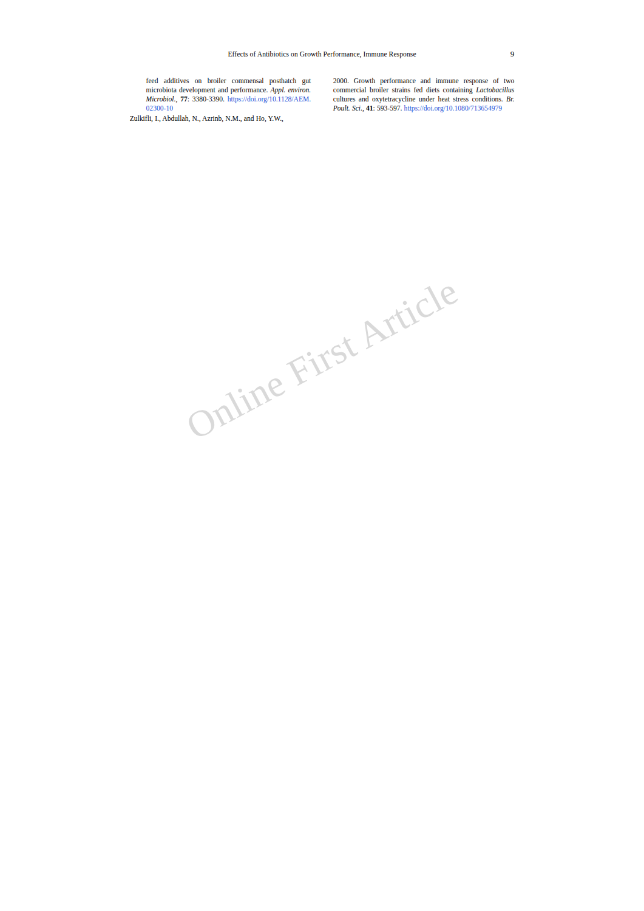Online First Article
Effects of Antibiotics on Growth Performance, Immune Response 9
feed additives on broiler commensal posthatch gut microbiota development and performance. Appl. environ. Microbiol., 77: 3380-3390. https://doi.org/10.1128/AEM.02300-10
Zulkifli, I., Abdullah, N., Azrinb, N.M., and Ho, Y.W.,
2000. Growth performance and immune response of two commercial broiler strains fed diets containing Lactobacillus cultures and oxytetracycline under heat stress conditions. Br. Poult. Sci., 41: 593-597. https://doi.org/10.1080/713654979